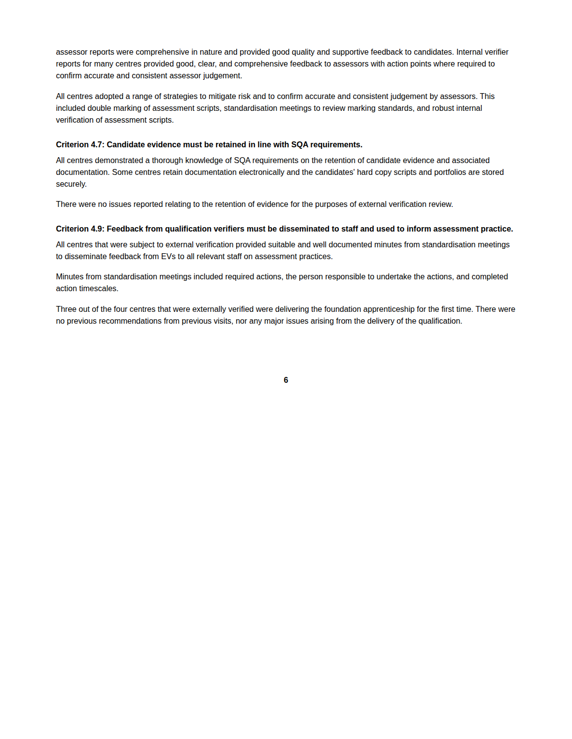assessor reports were comprehensive in nature and provided good quality and supportive feedback to candidates. Internal verifier reports for many centres provided good, clear, and comprehensive feedback to assessors with action points where required to confirm accurate and consistent assessor judgement.
All centres adopted a range of strategies to mitigate risk and to confirm accurate and consistent judgement by assessors. This included double marking of assessment scripts, standardisation meetings to review marking standards, and robust internal verification of assessment scripts.
Criterion 4.7: Candidate evidence must be retained in line with SQA requirements.
All centres demonstrated a thorough knowledge of SQA requirements on the retention of candidate evidence and associated documentation. Some centres retain documentation electronically and the candidates' hard copy scripts and portfolios are stored securely.
There were no issues reported relating to the retention of evidence for the purposes of external verification review.
Criterion 4.9: Feedback from qualification verifiers must be disseminated to staff and used to inform assessment practice.
All centres that were subject to external verification provided suitable and well documented minutes from standardisation meetings to disseminate feedback from EVs to all relevant staff on assessment practices.
Minutes from standardisation meetings included required actions, the person responsible to undertake the actions, and completed action timescales.
Three out of the four centres that were externally verified were delivering the foundation apprenticeship for the first time. There were no previous recommendations from previous visits, nor any major issues arising from the delivery of the qualification.
6